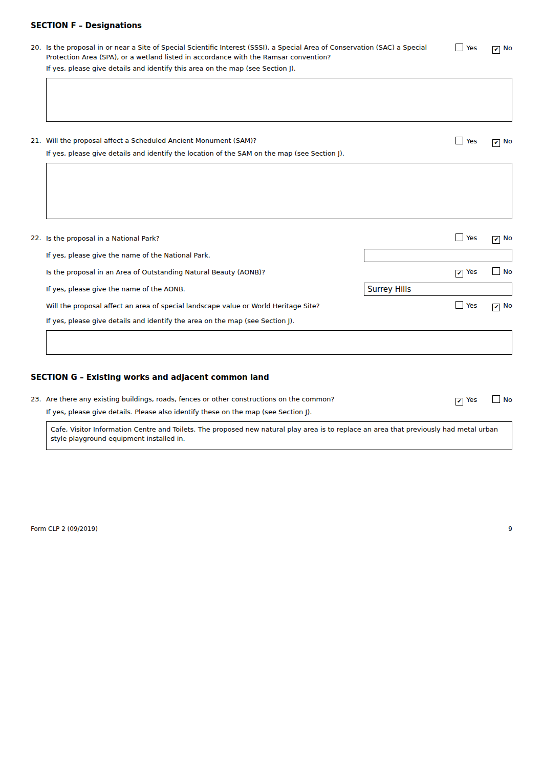SECTION F – Designations
20.
Is the proposal in or near a Site of Special Scientific Interest (SSSI), a Special Area of Conservation (SAC) a Special Protection Area (SPA), or a wetland listed in accordance with the Ramsar convention?
Yes ✔No
If yes, please give details and identify this area on the map (see Section J).
21.
Will the proposal affect a Scheduled Ancient Monument (SAM)?
Yes ✔No
If yes, please give details and identify the location of the SAM on the map (see Section J).
22.
Is the proposal in a National Park?
Yes ✔No
If yes, please give the name of the National Park.
Is the proposal in an Area of Outstanding Natural Beauty (AONB)?
✔Yes No
If yes, please give the name of the AONB.
Surrey Hills
Will the proposal affect an area of special landscape value or World Heritage Site?
Yes ✔No
If yes, please give details and identify the area on the map (see Section J).
SECTION G – Existing works and adjacent common land
23.
Are there any existing buildings, roads, fences or other constructions on the common?
✔Yes No
If yes, please give details. Please also identify these on the map (see Section J).
Cafe, Visitor Information Centre and Toilets. The proposed new natural play area is to replace an area that previously had metal urban style playground equipment installed in.
Form CLP 2 (09/2019)
9